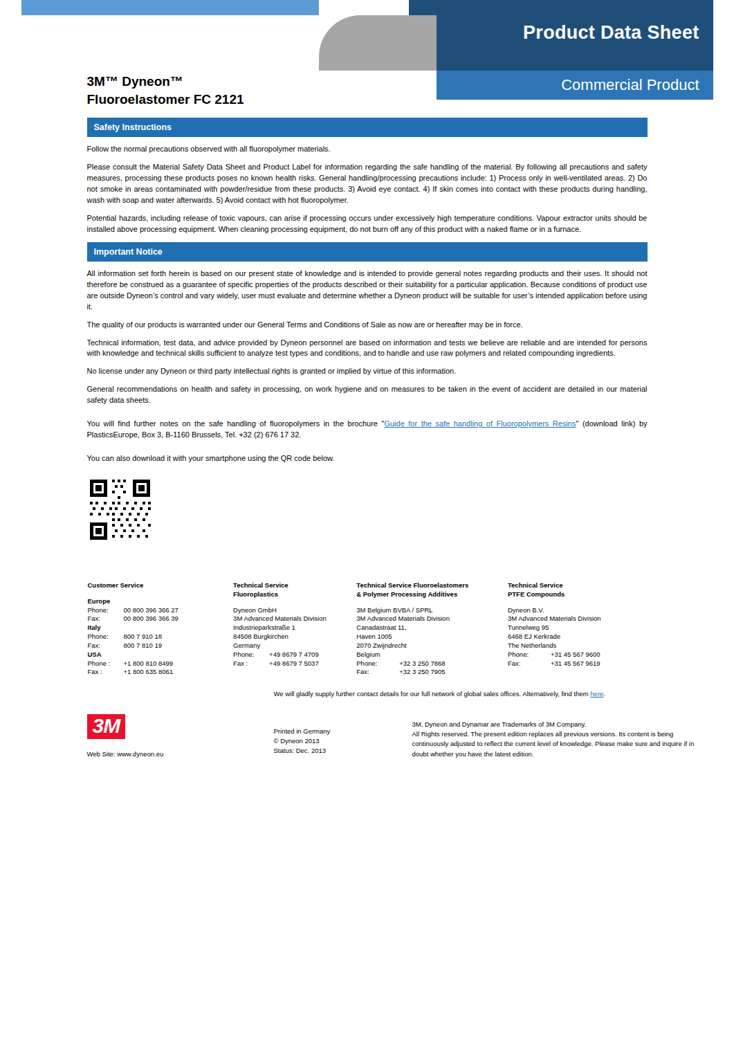Product Data Sheet
Commercial Product
3M™ Dyneon™ Fluoroelastomer FC 2121
Safety Instructions
Follow the normal precautions observed with all fluoropolymer materials.
Please consult the Material Safety Data Sheet and Product Label for information regarding the safe handling of the material. By following all precautions and safety measures, processing these products poses no known health risks. General handling/processing precautions include: 1) Process only in well-ventilated areas. 2) Do not smoke in areas contaminated with powder/residue from these products. 3) Avoid eye contact. 4) If skin comes into contact with these products during handling, wash with soap and water afterwards. 5) Avoid contact with hot fluoropolymer.
Potential hazards, including release of toxic vapours, can arise if processing occurs under excessively high temperature conditions. Vapour extractor units should be installed above processing equipment. When cleaning processing equipment, do not burn off any of this product with a naked flame or in a furnace.
Important Notice
All information set forth herein is based on our present state of knowledge and is intended to provide general notes regarding products and their uses. It should not therefore be construed as a guarantee of specific properties of the products described or their suitability for a particular application. Because conditions of product use are outside Dyneon’s control and vary widely, user must evaluate and determine whether a Dyneon product will be suitable for user’s intended application before using it.
The quality of our products is warranted under our General Terms and Conditions of Sale as now are or hereafter may be in force.
Technical information, test data, and advice provided by Dyneon personnel are based on information and tests we believe are reliable and are intended for persons with knowledge and technical skills sufficient to analyze test types and conditions, and to handle and use raw polymers and related compounding ingredients.
No license under any Dyneon or third party intellectual rights is granted or implied by virtue of this information.
General recommendations on health and safety in processing, on work hygiene and on measures to be taken in the event of accident are detailed in our material safety data sheets.
You will find further notes on the safe handling of fluoropolymers in the brochure "Guide for the safe handling of Fluoropolymers Resins" (download link) by PlasticsEurope, Box 3, B-1160 Brussels, Tel. +32 (2) 676 17 32.
You can also download it with your smartphone using the QR code below.
| Customer Service Europe Phone: 00 800 396 366 27 Fax: 00 800 396 366 39 Italy Phone: 800 7 910 18 Fax: 800 7 810 19 USA Phone : +1 800 810 8499 Fax : +1 800 635 8061 | Technical Service Fluoroplastics Dyneon GmbH 3M Advanced Materials Division Industrieparkstraße 1 84508 Burgkirchen Germany Phone: +49 8679 7 4709 Fax : +49 8679 7 5037 | Technical Service Fluoroelastomers & Polymer Processing Additives 3M Belgium BVBA / SPRL 3M Advanced Materials Division Canadastraat 11, Haven 1005 2070 Zwijndrecht Belgium Phone: +32 3 250 7868 Fax: +32 3 250 7905 | Technical Service PTFE Compounds Dyneon B.V. 3M Advanced Materials Division Tunnelweg 95 6468 EJ Kerkrade The Netherlands Phone: +31 45 567 9600 Fax: +31 45 567 9619 |
We will gladly supply further contact details for our full network of global sales offices. Alternatively, find them here.
3M
Web Site: www.dyneon.eu
Printed in Germany
© Dyneon 2013
Status: Dec. 2013
3M, Dyneon and Dynamar are Trademarks of 3M Company.
All Rights reserved. The present edition replaces all previous versions. Its content is being continuously adjusted to reflect the current level of knowledge. Please make sure and inquire if in doubt whether you have the latest edition.